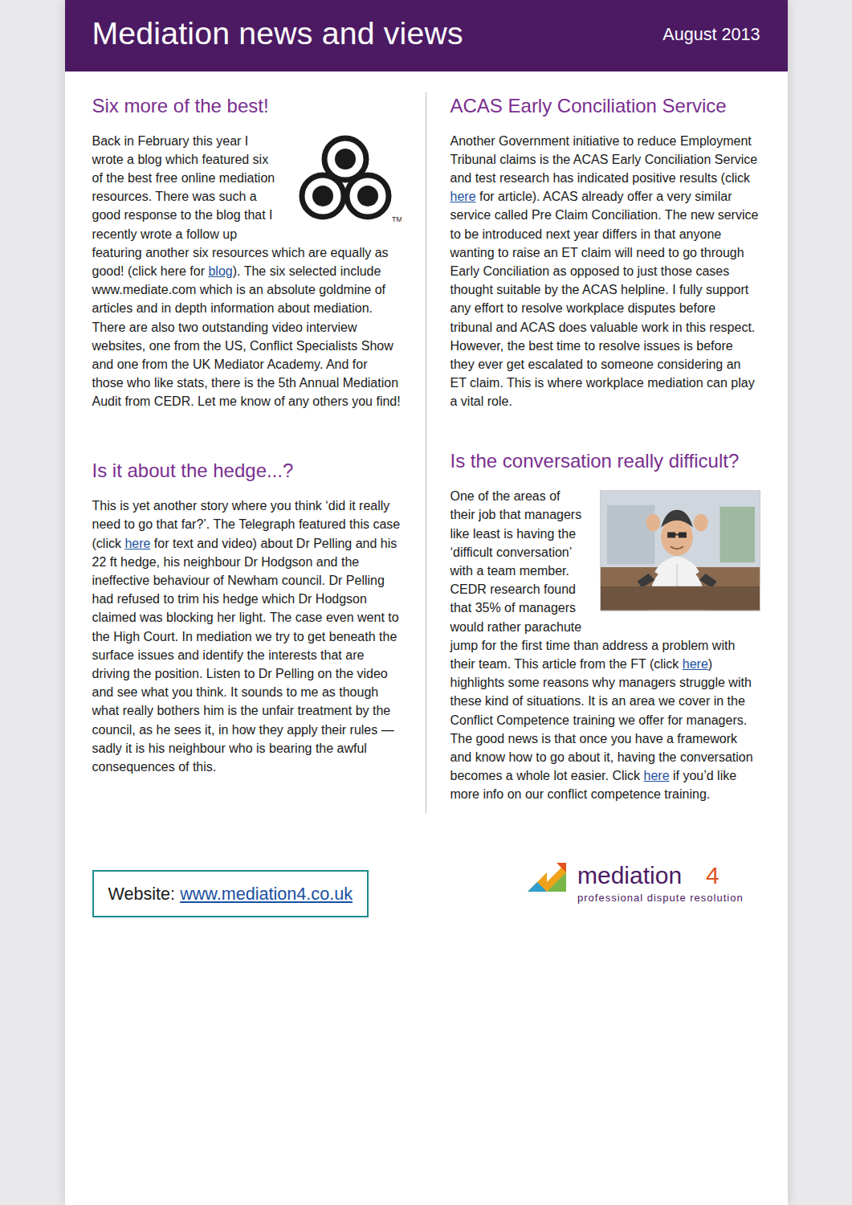Mediation news and views
August 2013
Six more of the best!
TM
Back in February this year I wrote a blog which featured six of the best free online mediation resources. There was such a good response to the blog that I recently wrote a follow up featuring another six resources which are equally as good! (click here for blog). The six selected include www.mediate.com which is an absolute goldmine of articles and in depth information about mediation. There are also two outstanding video interview websites, one from the US, Conflict Specialists Show and one from the UK Mediator Academy. And for those who like stats, there is the 5th Annual Mediation Audit from CEDR. Let me know of any others you find!
Is it about the hedge...?
This is yet another story where you think ‘did it really need to go that far?’. The Telegraph featured this case (click here for text and video) about Dr Pelling and his 22 ft hedge, his neighbour Dr Hodgson and the ineffective behaviour of Newham council. Dr Pelling had refused to trim his hedge which Dr Hodgson claimed was blocking her light. The case even went to the High Court. In mediation we try to get beneath the surface issues and identify the interests that are driving the position. Listen to Dr Pelling on the video and see what you think. It sounds to me as though what really bothers him is the unfair treatment by the council, as he sees it, in how they apply their rules — sadly it is his neighbour who is bearing the awful consequences of this.
ACAS Early Conciliation Service
Another Government initiative to reduce Employment Tribunal claims is the ACAS Early Conciliation Service and test research has indicated positive results (click here for article). ACAS already offer a very similar service called Pre Claim Conciliation. The new service to be introduced next year differs in that anyone wanting to raise an ET claim will need to go through Early Conciliation as opposed to just those cases thought suitable by the ACAS helpline. I fully support any effort to resolve workplace disputes before tribunal and ACAS does valuable work in this respect. However, the best time to resolve issues is before they ever get escalated to someone considering an ET claim. This is where workplace mediation can play a vital role.
Is the conversation really difficult?
One of the areas of their job that managers like least is having the ‘difficult conversation’ with a team member. CEDR research found that 35% of managers would rather parachute jump for the first time than address a problem with their team. This article from the FT (click here) highlights some reasons why managers struggle with these kind of situations. It is an area we cover in the Conflict Competence training we offer for managers. The good news is that once you have a framework and know how to go about it, having the conversation becomes a whole lot easier. Click here if you’d like more info on our conflict competence training.
Website: www.mediation4.co.uk
mediation 4 professional dispute resolution